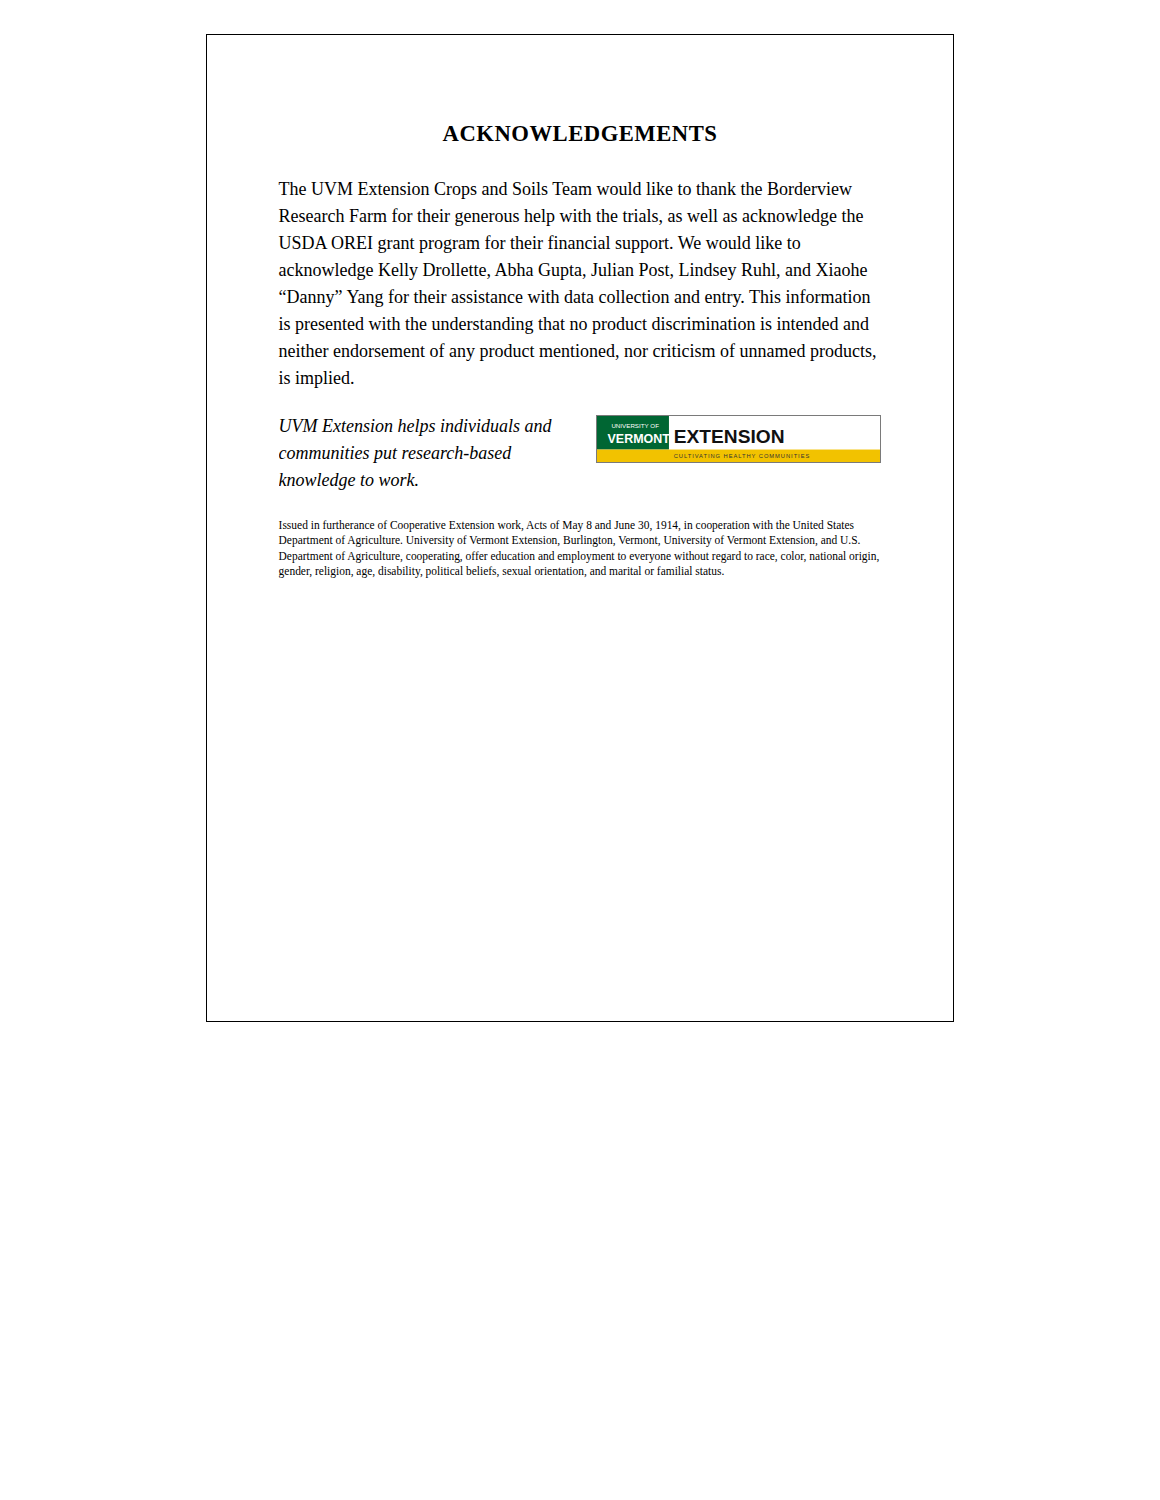ACKNOWLEDGEMENTS
The UVM Extension Crops and Soils Team would like to thank the Borderview Research Farm for their generous help with the trials, as well as acknowledge the USDA OREI grant program for their financial support. We would like to acknowledge Kelly Drollette, Abha Gupta, Julian Post, Lindsey Ruhl, and Xiaohe “Danny” Yang for their assistance with data collection and entry. This information is presented with the understanding that no product discrimination is intended and neither endorsement of any product mentioned, nor criticism of unnamed products, is implied.
UVM Extension helps individuals and communities put research-based knowledge to work.
Issued in furtherance of Cooperative Extension work, Acts of May 8 and June 30, 1914, in cooperation with the United States Department of Agriculture. University of Vermont Extension, Burlington, Vermont, University of Vermont Extension, and U.S. Department of Agriculture, cooperating, offer education and employment to everyone without regard to race, color, national origin, gender, religion, age, disability, political beliefs, sexual orientation, and marital or familial status.